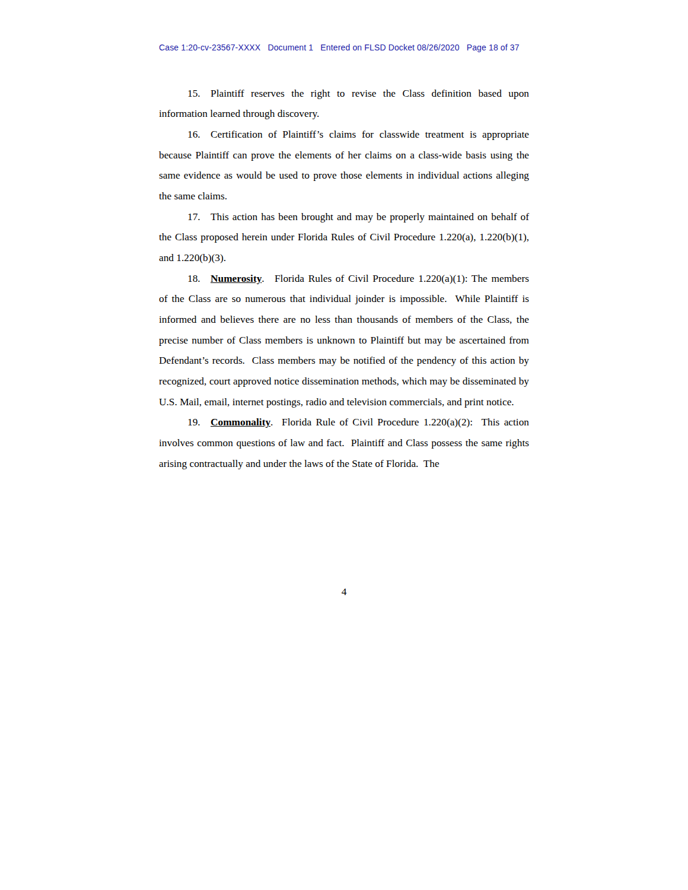Case 1:20-cv-23567-XXXX Document 1 Entered on FLSD Docket 08/26/2020 Page 18 of 37
15. Plaintiff reserves the right to revise the Class definition based upon information learned through discovery.
16. Certification of Plaintiff’s claims for classwide treatment is appropriate because Plaintiff can prove the elements of her claims on a class-wide basis using the same evidence as would be used to prove those elements in individual actions alleging the same claims.
17. This action has been brought and may be properly maintained on behalf of the Class proposed herein under Florida Rules of Civil Procedure 1.220(a), 1.220(b)(1), and 1.220(b)(3).
18. Numerosity. Florida Rules of Civil Procedure 1.220(a)(1): The members of the Class are so numerous that individual joinder is impossible. While Plaintiff is informed and believes there are no less than thousands of members of the Class, the precise number of Class members is unknown to Plaintiff but may be ascertained from Defendant’s records. Class members may be notified of the pendency of this action by recognized, court approved notice dissemination methods, which may be disseminated by U.S. Mail, email, internet postings, radio and television commercials, and print notice.
19. Commonality. Florida Rule of Civil Procedure 1.220(a)(2): This action involves common questions of law and fact. Plaintiff and Class possess the same rights arising contractually and under the laws of the State of Florida. The
4